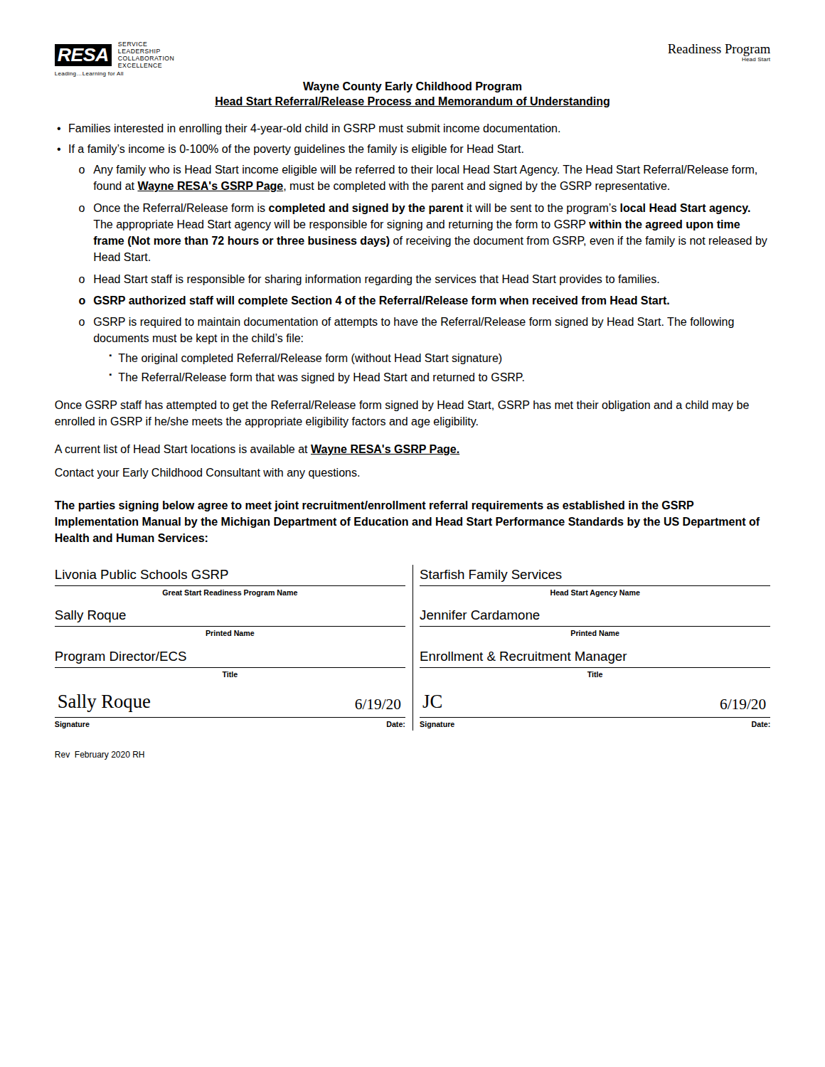RESA SERVICE
LEADERSHIP
COLLABORATION
EXCELLENCE
Leading…Learning for All
Readiness Program
Head Start
Wayne County Early Childhood Program Head Start Referral/Release Process and Memorandum of Understanding
Families interested in enrolling their 4-year-old child in GSRP must submit income documentation.
If a family’s income is 0-100% of the poverty guidelines the family is eligible for Head Start.
Any family who is Head Start income eligible will be referred to their local Head Start Agency. The Head Start Referral/Release form, found at Wayne RESA's GSRP Page, must be completed with the parent and signed by the GSRP representative.
Once the Referral/Release form is completed and signed by the parent it will be sent to the program’s local Head Start agency. The appropriate Head Start agency will be responsible for signing and returning the form to GSRP within the agreed upon time frame (Not more than 72 hours or three business days) of receiving the document from GSRP, even if the family is not released by Head Start.
Head Start staff is responsible for sharing information regarding the services that Head Start provides to families.
GSRP authorized staff will complete Section 4 of the Referral/Release form when received from Head Start.
GSRP is required to maintain documentation of attempts to have the Referral/Release form signed by Head Start. The following documents must be kept in the child’s file:
The original completed Referral/Release form (without Head Start signature)
The Referral/Release form that was signed by Head Start and returned to GSRP.
Once GSRP staff has attempted to get the Referral/Release form signed by Head Start, GSRP has met their obligation and a child may be enrolled in GSRP if he/she meets the appropriate eligibility factors and age eligibility.
A current list of Head Start locations is available at Wayne RESA's GSRP Page.
Contact your Early Childhood Consultant with any questions.
The parties signing below agree to meet joint recruitment/enrollment referral requirements as established in the GSRP Implementation Manual by the Michigan Department of Education and Head Start Performance Standards by the US Department of Health and Human Services:
| Livonia Public Schools GSRP Great Start Readiness Program Name | Starfish Family Services Head Start Agency Name |
| Sally Roque Printed Name | Jennifer Cardamone Printed Name |
| Program Director/ECS Title | Enrollment & Recruitment Manager Title |
| Sally Roque 6/19/20 Signature Date: | JC 6/19/20 Signature Date: |
Rev February 2020 RH